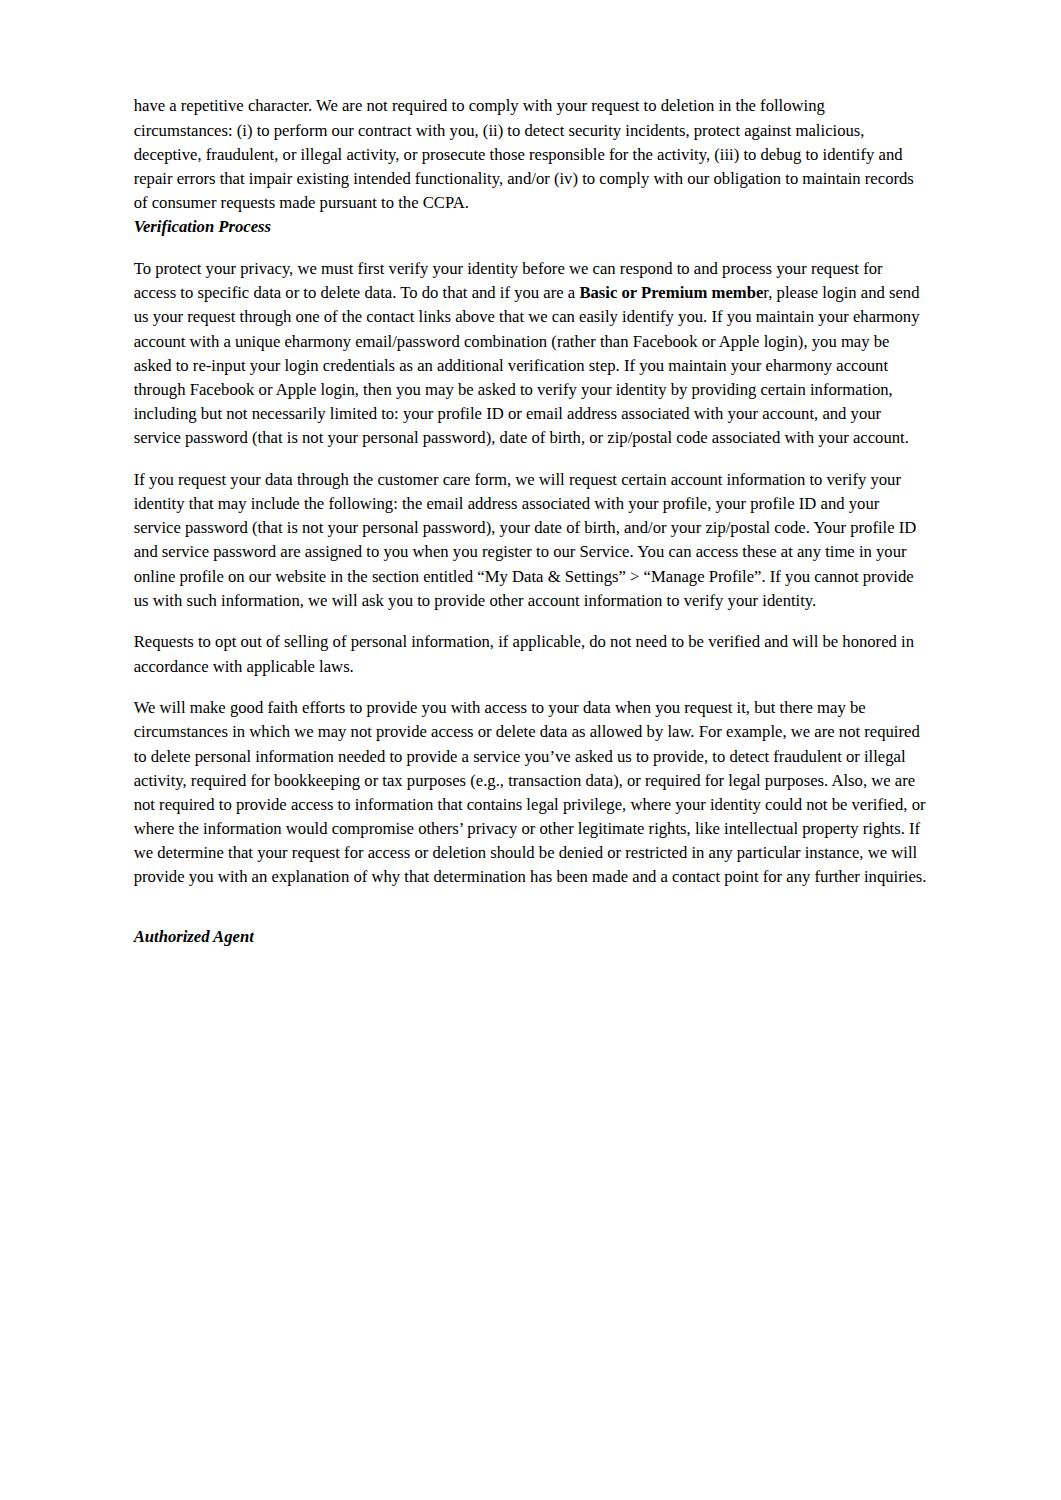have a repetitive character. We are not required to comply with your request to deletion in the following circumstances: (i) to perform our contract with you, (ii) to detect security incidents, protect against malicious, deceptive, fraudulent, or illegal activity, or prosecute those responsible for the activity, (iii) to debug to identify and repair errors that impair existing intended functionality, and/or (iv) to comply with our obligation to maintain records of consumer requests made pursuant to the CCPA.
Verification Process
To protect your privacy, we must first verify your identity before we can respond to and process your request for access to specific data or to delete data. To do that and if you are a Basic or Premium member, please login and send us your request through one of the contact links above that we can easily identify you. If you maintain your eharmony account with a unique eharmony email/password combination (rather than Facebook or Apple login), you may be asked to re-input your login credentials as an additional verification step. If you maintain your eharmony account through Facebook or Apple login, then you may be asked to verify your identity by providing certain information, including but not necessarily limited to: your profile ID or email address associated with your account, and your service password (that is not your personal password), date of birth, or zip/postal code associated with your account.
If you request your data through the customer care form, we will request certain account information to verify your identity that may include the following: the email address associated with your profile, your profile ID and your service password (that is not your personal password), your date of birth, and/or your zip/postal code. Your profile ID and service password are assigned to you when you register to our Service. You can access these at any time in your online profile on our website in the section entitled “My Data & Settings” > “Manage Profile”. If you cannot provide us with such information, we will ask you to provide other account information to verify your identity.
Requests to opt out of selling of personal information, if applicable, do not need to be verified and will be honored in accordance with applicable laws.
We will make good faith efforts to provide you with access to your data when you request it, but there may be circumstances in which we may not provide access or delete data as allowed by law. For example, we are not required to delete personal information needed to provide a service you’ve asked us to provide, to detect fraudulent or illegal activity, required for bookkeeping or tax purposes (e.g., transaction data), or required for legal purposes. Also, we are not required to provide access to information that contains legal privilege, where your identity could not be verified, or where the information would compromise others’ privacy or other legitimate rights, like intellectual property rights. If we determine that your request for access or deletion should be denied or restricted in any particular instance, we will provide you with an explanation of why that determination has been made and a contact point for any further inquiries.
Authorized Agent